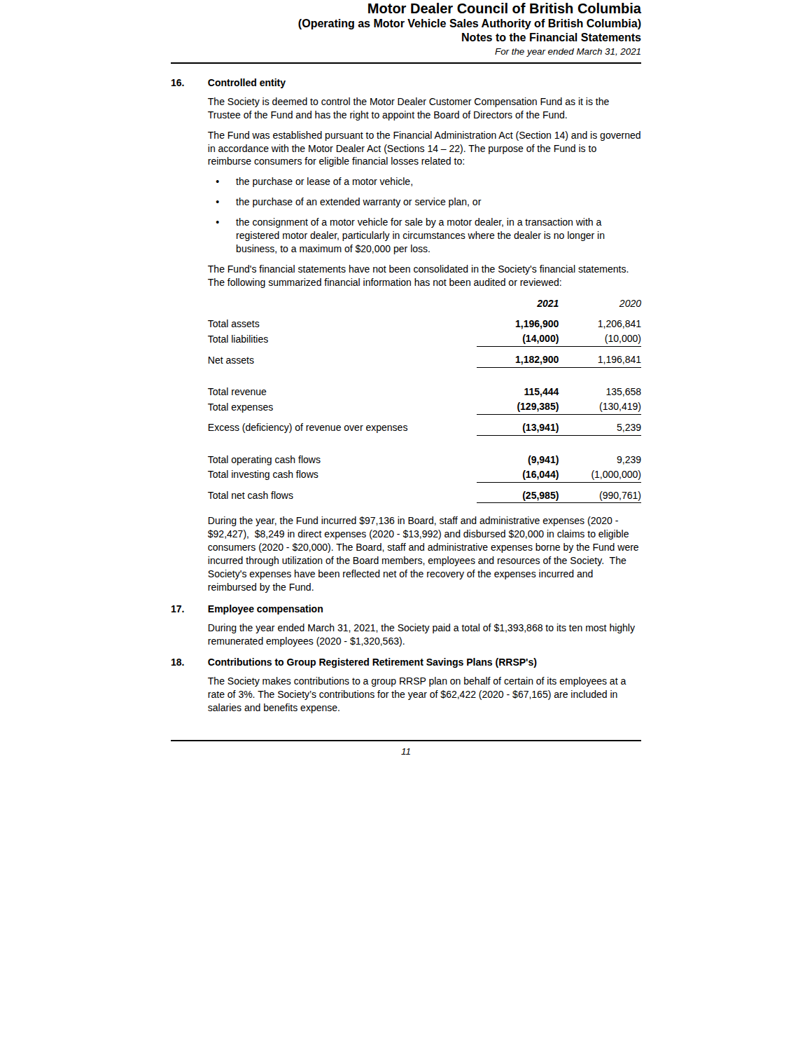Motor Dealer Council of British Columbia
(Operating as Motor Vehicle Sales Authority of British Columbia)
Notes to the Financial Statements
For the year ended March 31, 2021
16.
Controlled entity
The Society is deemed to control the Motor Dealer Customer Compensation Fund as it is the Trustee of the Fund and has the right to appoint the Board of Directors of the Fund.
The Fund was established pursuant to the Financial Administration Act (Section 14) and is governed in accordance with the Motor Dealer Act (Sections 14 – 22). The purpose of the Fund is to reimburse consumers for eligible financial losses related to:
the purchase or lease of a motor vehicle,
the purchase of an extended warranty or service plan, or
the consignment of a motor vehicle for sale by a motor dealer, in a transaction with a registered motor dealer, particularly in circumstances where the dealer is no longer in business, to a maximum of $20,000 per loss.
The Fund's financial statements have not been consolidated in the Society's financial statements. The following summarized financial information has not been audited or reviewed:
| | 2021 | 2020 |
| Total assets | 1,196,900 | 1,206,841 |
| Total liabilities | (14,000) | (10,000) |
| Net assets | 1,182,900 | 1,196,841 |
| Total revenue | 115,444 | 135,658 |
| Total expenses | (129,385) | (130,419) |
| Excess (deficiency) of revenue over expenses | (13,941) | 5,239 |
| Total operating cash flows | (9,941) | 9,239 |
| Total investing cash flows | (16,044) | (1,000,000) |
| Total net cash flows | (25,985) | (990,761) |
During the year, the Fund incurred $97,136 in Board, staff and administrative expenses (2020 - $92,427), $8,249 in direct expenses (2020 - $13,992) and disbursed $20,000 in claims to eligible consumers (2020 - $20,000). The Board, staff and administrative expenses borne by the Fund were incurred through utilization of the Board members, employees and resources of the Society. The Society's expenses have been reflected net of the recovery of the expenses incurred and reimbursed by the Fund.
17.
Employee compensation
During the year ended March 31, 2021, the Society paid a total of $1,393,868 to its ten most highly remunerated employees (2020 - $1,320,563).
18.
Contributions to Group Registered Retirement Savings Plans (RRSP's)
The Society makes contributions to a group RRSP plan on behalf of certain of its employees at a rate of 3%. The Society’s contributions for the year of $62,422 (2020 - $67,165) are included in salaries and benefits expense.
11